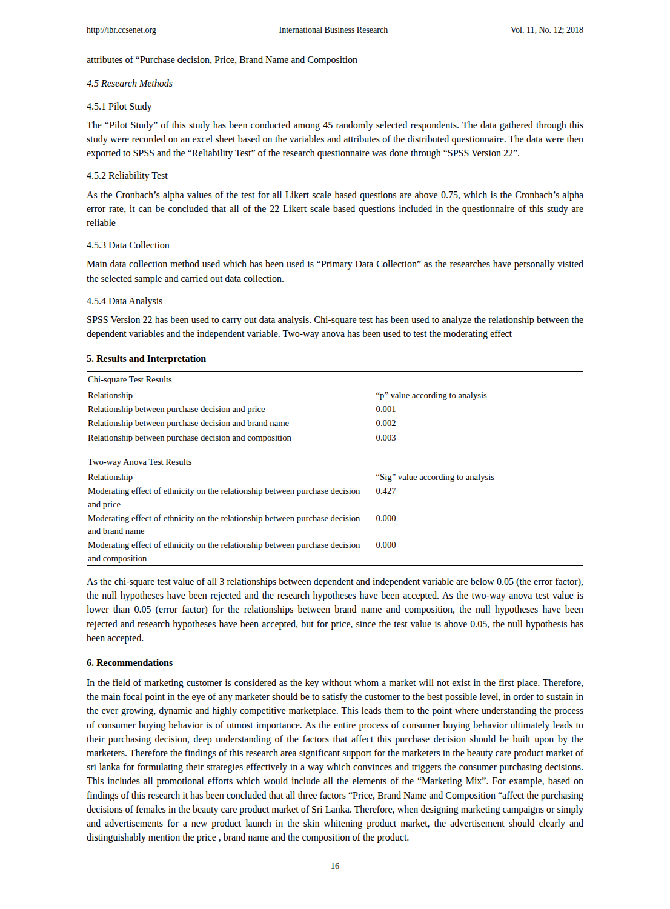http://ibr.ccsenet.org International Business Research Vol. 11, No. 12; 2018
attributes of “Purchase decision, Price, Brand Name and Composition
4.5 Research Methods
4.5.1 Pilot Study
The “Pilot Study” of this study has been conducted among 45 randomly selected respondents. The data gathered through this study were recorded on an excel sheet based on the variables and attributes of the distributed questionnaire. The data were then exported to SPSS and the “Reliability Test” of the research questionnaire was done through “SPSS Version 22”.
4.5.2 Reliability Test
As the Cronbach’s alpha values of the test for all Likert scale based questions are above 0.75, which is the Cronbach’s alpha error rate, it can be concluded that all of the 22 Likert scale based questions included in the questionnaire of this study are reliable
4.5.3 Data Collection
Main data collection method used which has been used is “Primary Data Collection” as the researches have personally visited the selected sample and carried out data collection.
4.5.4 Data Analysis
SPSS Version 22 has been used to carry out data analysis. Chi-square test has been used to analyze the relationship between the dependent variables and the independent variable. Two-way anova has been used to test the moderating effect
5. Results and Interpretation
Chi-square Test Results
| Relationship | “p” value according to analysis |
| Relationship between purchase decision and price | 0.001 |
| Relationship between purchase decision and brand name | 0.002 |
| Relationship between purchase decision and composition | 0.003 |
Two-way Anova Test Results
| Relationship | “Sig” value according to analysis |
| Moderating effect of ethnicity on the relationship between purchase decision and price | 0.427 |
| Moderating effect of ethnicity on the relationship between purchase decision and brand name | 0.000 |
| Moderating effect of ethnicity on the relationship between purchase decision and composition | 0.000 |
As the chi-square test value of all 3 relationships between dependent and independent variable are below 0.05 (the error factor), the null hypotheses have been rejected and the research hypotheses have been accepted. As the two-way anova test value is lower than 0.05 (error factor) for the relationships between brand name and composition, the null hypotheses have been rejected and research hypotheses have been accepted, but for price, since the test value is above 0.05, the null hypothesis has been accepted.
6. Recommendations
In the field of marketing customer is considered as the key without whom a market will not exist in the first place. Therefore, the main focal point in the eye of any marketer should be to satisfy the customer to the best possible level, in order to sustain in the ever growing, dynamic and highly competitive marketplace. This leads them to the point where understanding the process of consumer buying behavior is of utmost importance. As the entire process of consumer buying behavior ultimately leads to their purchasing decision, deep understanding of the factors that affect this purchase decision should be built upon by the marketers. Therefore the findings of this research area significant support for the marketers in the beauty care product market of sri lanka for formulating their strategies effectively in a way which convinces and triggers the consumer purchasing decisions. This includes all promotional efforts which would include all the elements of the “Marketing Mix”. For example, based on findings of this research it has been concluded that all three factors “Price, Brand Name and Composition “affect the purchasing decisions of females in the beauty care product market of Sri Lanka. Therefore, when designing marketing campaigns or simply and advertisements for a new product launch in the skin whitening product market, the advertisement should clearly and distinguishably mention the price , brand name and the composition of the product.
16